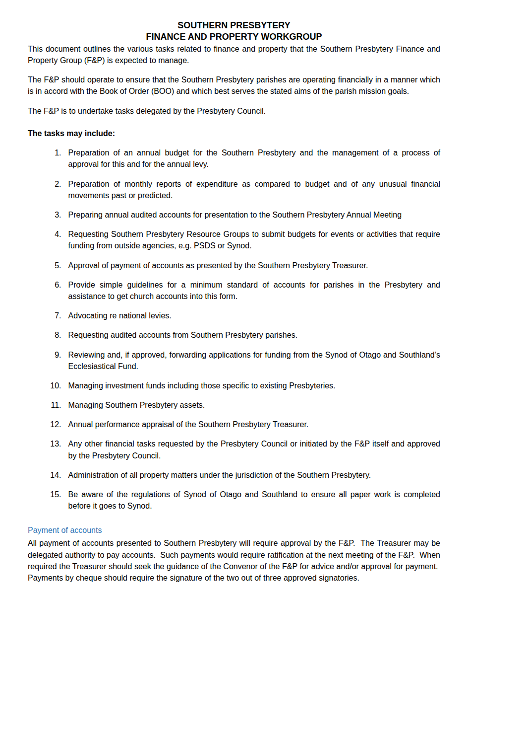SOUTHERN PRESBYTERY FINANCE AND PROPERTY WORKGROUP
This document outlines the various tasks related to finance and property that the Southern Presbytery Finance and Property Group (F&P) is expected to manage.
The F&P should operate to ensure that the Southern Presbytery parishes are operating financially in a manner which is in accord with the Book of Order (BOO) and which best serves the stated aims of the parish mission goals.
The F&P is to undertake tasks delegated by the Presbytery Council.
The tasks may include:
Preparation of an annual budget for the Southern Presbytery and the management of a process of approval for this and for the annual levy.
Preparation of monthly reports of expenditure as compared to budget and of any unusual financial movements past or predicted.
Preparing annual audited accounts for presentation to the Southern Presbytery Annual Meeting
Requesting Southern Presbytery Resource Groups to submit budgets for events or activities that require funding from outside agencies, e.g. PSDS or Synod.
Approval of payment of accounts as presented by the Southern Presbytery Treasurer.
Provide simple guidelines for a minimum standard of accounts for parishes in the Presbytery and assistance to get church accounts into this form.
Advocating re national levies.
Requesting audited accounts from Southern Presbytery parishes.
Reviewing and, if approved, forwarding applications for funding from the Synod of Otago and Southland’s Ecclesiastical Fund.
Managing investment funds including those specific to existing Presbyteries.
Managing Southern Presbytery assets.
Annual performance appraisal of the Southern Presbytery Treasurer.
Any other financial tasks requested by the Presbytery Council or initiated by the F&P itself and approved by the Presbytery Council.
Administration of all property matters under the jurisdiction of the Southern Presbytery.
Be aware of the regulations of Synod of Otago and Southland to ensure all paper work is completed before it goes to Synod.
Payment of accounts
All payment of accounts presented to Southern Presbytery will require approval by the F&P. The Treasurer may be delegated authority to pay accounts. Such payments would require ratification at the next meeting of the F&P. When required the Treasurer should seek the guidance of the Convenor of the F&P for advice and/or approval for payment. Payments by cheque should require the signature of the two out of three approved signatories.